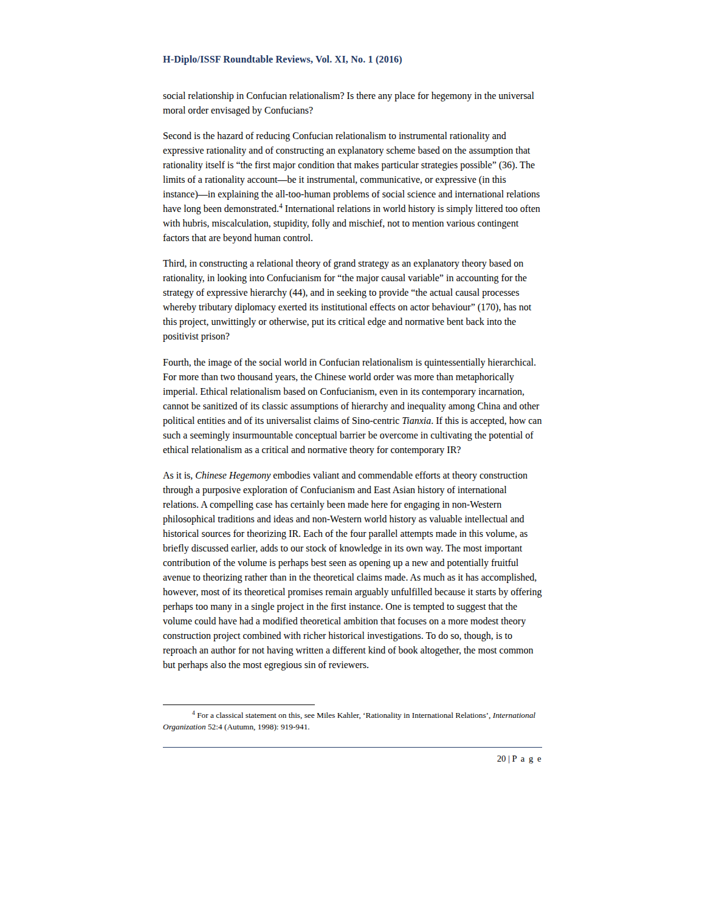H-Diplo/ISSF Roundtable Reviews, Vol. XI, No. 1 (2016)
social relationship in Confucian relationalism? Is there any place for hegemony in the universal moral order envisaged by Confucians?
Second is the hazard of reducing Confucian relationalism to instrumental rationality and expressive rationality and of constructing an explanatory scheme based on the assumption that rationality itself is “the first major condition that makes particular strategies possible” (36). The limits of a rationality account—be it instrumental, communicative, or expressive (in this instance)—in explaining the all-too-human problems of social science and international relations have long been demonstrated.4 International relations in world history is simply littered too often with hubris, miscalculation, stupidity, folly and mischief, not to mention various contingent factors that are beyond human control.
Third, in constructing a relational theory of grand strategy as an explanatory theory based on rationality, in looking into Confucianism for “the major causal variable” in accounting for the strategy of expressive hierarchy (44), and in seeking to provide “the actual causal processes whereby tributary diplomacy exerted its institutional effects on actor behaviour” (170), has not this project, unwittingly or otherwise, put its critical edge and normative bent back into the positivist prison?
Fourth, the image of the social world in Confucian relationalism is quintessentially hierarchical. For more than two thousand years, the Chinese world order was more than metaphorically imperial. Ethical relationalism based on Confucianism, even in its contemporary incarnation, cannot be sanitized of its classic assumptions of hierarchy and inequality among China and other political entities and of its universalist claims of Sino-centric Tianxia. If this is accepted, how can such a seemingly insurmountable conceptual barrier be overcome in cultivating the potential of ethical relationalism as a critical and normative theory for contemporary IR?
As it is, Chinese Hegemony embodies valiant and commendable efforts at theory construction through a purposive exploration of Confucianism and East Asian history of international relations. A compelling case has certainly been made here for engaging in non-Western philosophical traditions and ideas and non-Western world history as valuable intellectual and historical sources for theorizing IR. Each of the four parallel attempts made in this volume, as briefly discussed earlier, adds to our stock of knowledge in its own way. The most important contribution of the volume is perhaps best seen as opening up a new and potentially fruitful avenue to theorizing rather than in the theoretical claims made. As much as it has accomplished, however, most of its theoretical promises remain arguably unfulfilled because it starts by offering perhaps too many in a single project in the first instance. One is tempted to suggest that the volume could have had a modified theoretical ambition that focuses on a more modest theory construction project combined with richer historical investigations. To do so, though, is to reproach an author for not having written a different kind of book altogether, the most common but perhaps also the most egregious sin of reviewers.
4 For a classical statement on this, see Miles Kahler, ‘Rationality in International Relations’, International Organization 52:4 (Autumn, 1998): 919-941.
20 | P a g e